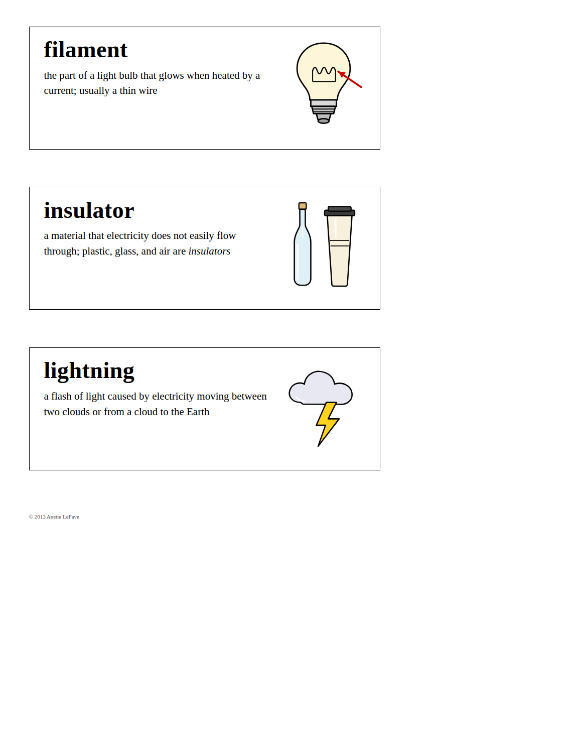filament
the part of a light bulb that glows when heated by a current; usually a thin wire
insulator
a material that electricity does not easily flow through; plastic, glass, and air are insulators
lightning
a flash of light caused by electricity moving between two clouds or from a cloud to the Earth
© 2013 Anette LeFave